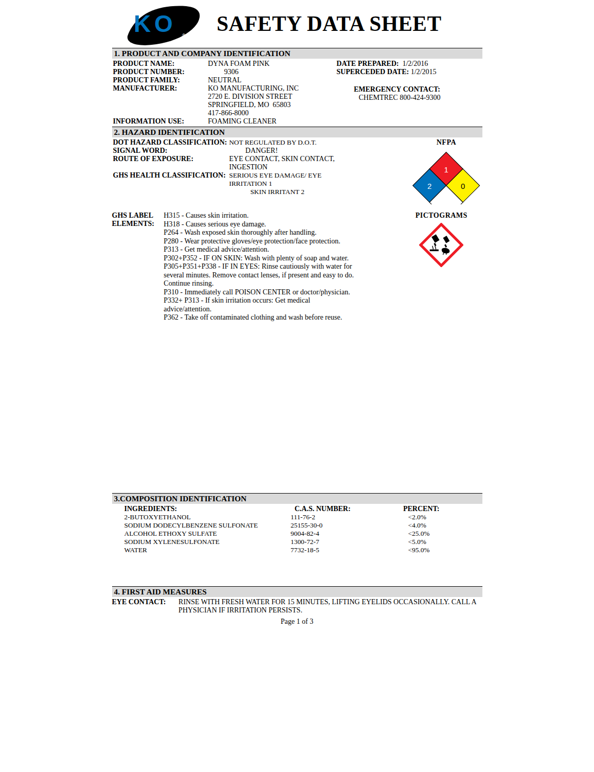K O ®
SAFETY DATA SHEET
1. PRODUCT AND COMPANY IDENTIFICATION
| PRODUCT NAME: | DYNA FOAM PINK |
| PRODUCT NUMBER: | 9306 |
| PRODUCT FAMILY: | NEUTRAL |
| MANUFACTURER: | KO MANUFACTURING, INC |
| | 2720 E. DIVISION STREET |
| | SPRINGFIELD, MO 65803 |
| | 417-866-8000 |
| INFORMATION USE: | FOAMING CLEANER |
DATE PREPARED: 1/2/2016
SUPERCEDED DATE: 1/2/2015
EMERGENCY CONTACT:
CHEMTREC 800-424-9300
2. HAZARD IDENTIFICATION
| DOT HAZARD CLASSIFICATION: | NOT REGULATED BY D.O.T. |
| SIGNAL WORD: | DANGER! |
| ROUTE OF EXPOSURE: | EYE CONTACT, SKIN CONTACT, INGESTION |
| GHS HEALTH CLASSIFICATION: | SERIOUS EYE DAMAGE/ EYE IRRITATION 1 |
| | SKIN IRRITANT 2 |
NFPA
1 2 0
GHS LABEL
ELEMENTS:
H315 - Causes skin irritation.
H318 - Causes serious eye damage.
P264 - Wash exposed skin thoroughly after handling.
P280 - Wear protective gloves/eye protection/face protection.
P313 - Get medical advice/attention.
P302+P352 - IF ON SKIN: Wash with plenty of soap and water.
P305+P351+P338 - IF IN EYES: Rinse cautiously with water for several minutes. Remove contact lenses, if present and easy to do. Continue rinsing.
P310 - Immediately call POISON CENTER or doctor/physician.
P332+ P313 - If skin irritation occurs: Get medical advice/attention.
P362 - Take off contaminated clothing and wash before reuse.
PICTOGRAMS
3.COMPOSITION IDENTIFICATION
| INGREDIENTS: | C.A.S. NUMBER: | PERCENT: |
| --- | --- | --- |
| 2-BUTOXYETHANOL | 111-76-2 | <2.0% |
| SODIUM DODECYLBENZENE SULFONATE | 25155-30-0 | <4.0% |
| ALCOHOL ETHOXY SULFATE | 9004-82-4 | <25.0% |
| SODIUM XYLENESULFONATE | 1300-72-7 | <5.0% |
| WATER | 7732-18-5 | <95.0% |
4. FIRST AID MEASURES
EYE CONTACT:
RINSE WITH FRESH WATER FOR 15 MINUTES, LIFTING EYELIDS OCCASIONALLY. CALL A PHYSICIAN IF IRRITATION PERSISTS.
Page 1 of 3